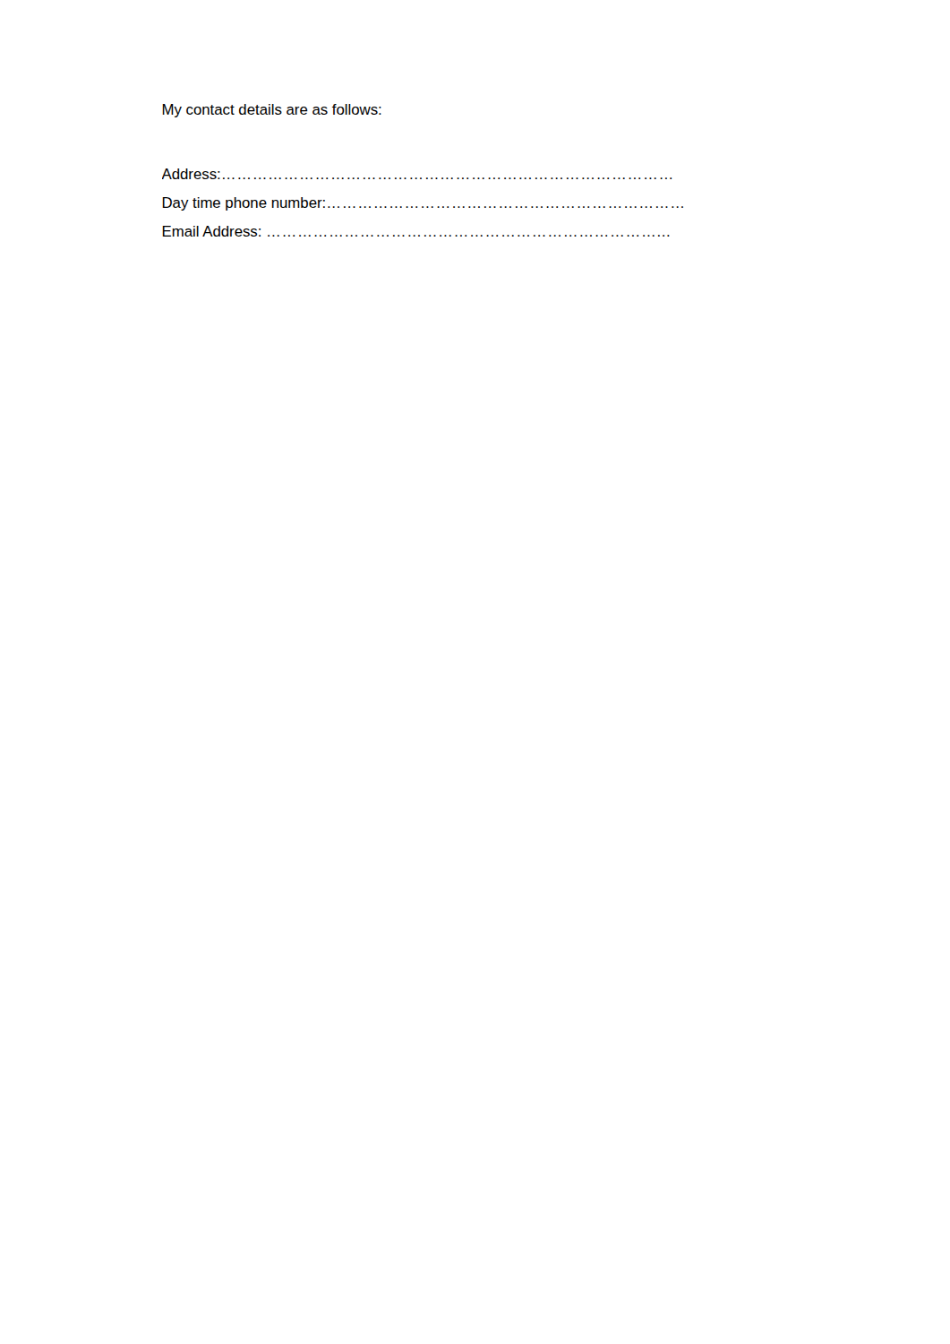My contact details are as follows:
Address:……………………………………………………………………………
Day time phone number:……………………………………………………………
Email Address: …………………………………………………………………...